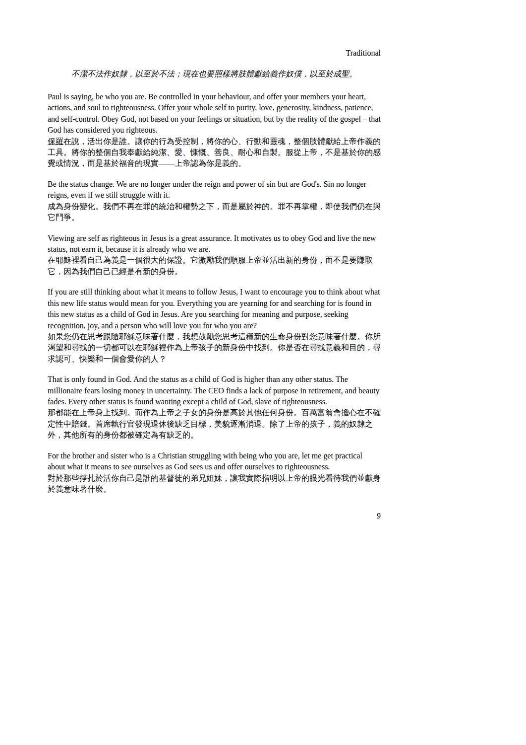Traditional
不潔不法作奴隸，以至於不法；現在也要照樣將肢體獻給義作奴僕，以至於成聖。
Paul is saying, be who you are. Be controlled in your behaviour, and offer your members your heart, actions, and soul to righteousness. Offer your whole self to purity, love, generosity, kindness, patience, and self-control. Obey God, not based on your feelings or situation, but by the reality of the gospel – that God has considered you righteous.
保羅在說，活出你是誰。讓你的行為受控制，將你的心、行動和靈魂，整個肢體獻給上帝作義的工具。將你的整個自我奉獻給純潔、愛、慷慨、善良、耐心和自製。服從上帝，不是基於你的感覺或情況，而是基於福音的現實——上帝認為你是義的。
Be the status change. We are no longer under the reign and power of sin but are God's. Sin no longer reigns, even if we still struggle with it.
成為身份變化。我們不再在罪的統治和權勢之下，而是屬於神的。罪不再掌權，即使我們仍在與它鬥爭。
Viewing are self as righteous in Jesus is a great assurance. It motivates us to obey God and live the new status, not earn it, because it is already who we are.
在耶穌裡看自己為義是一個很大的保證。它激勵我們順服上帝並活出新的身份，而不是要賺取它，因為我們自己已經是有新的身份。
If you are still thinking about what it means to follow Jesus, I want to encourage you to think about what this new life status would mean for you. Everything you are yearning for and searching for is found in this new status as a child of God in Jesus. Are you searching for meaning and purpose, seeking recognition, joy, and a person who will love you for who you are?
如果您仍在思考跟隨耶穌意味著什麼，我想鼓勵您思考這種新的生命身份對您意味著什麼。你所渴望和尋找的一切都可以在耶穌裡作為上帝孩子的新身份中找到。你是否在尋找意義和目的，尋求認可、快樂和一個會愛你的人？
That is only found in God. And the status as a child of God is higher than any other status. The millionaire fears losing money in uncertainty. The CEO finds a lack of purpose in retirement, and beauty fades. Every other status is found wanting except a child of God, slave of righteousness.
那都能在上帝身上找到。而作為上帝之子女的身份是高於其他任何身份。百萬富翁會擔心在不確定性中賠錢。首席執行官發現退休後缺乏目標，美貌逐漸消退。除了上帝的孩子，義的奴隸之外，其他所有的身份都被確定為有缺乏的。
For the brother and sister who is a Christian struggling with being who you are, let me get practical about what it means to see ourselves as God sees us and offer ourselves to righteousness.
對於那些掙扎於活你自己是誰的基督徒的弟兄姐妹，讓我實際指明以上帝的眼光看待我們並獻身於義意味著什麼。
9